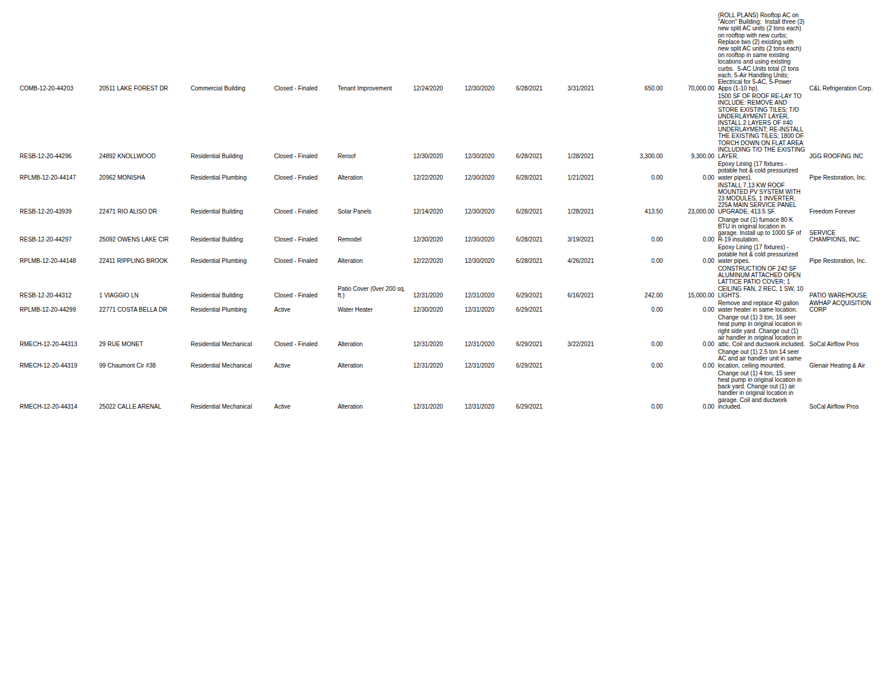| COMB-12-20-44203 | 20511 LAKE FOREST DR | Commercial Building | Closed - Finaled | Tenant Improvement | 12/24/2020 | 12/30/2020 | 6/28/2021 | 3/31/2021 | 650.00 | 70,000.00 | (ROLL PLANS) Rooftop AC on "Alcon" Building: Install three (3) new split AC units (2 tons each) on rooftop with new curbs; Replace two (2) existing with new split AC units (2 tons each) on rooftop in same existing locations and using existing curbs. 5-AC Units total (2 tons each, 5-Air Handling Units; Electrical for 5-AC, 5-Power Apps (1-10 hp). | C&L Refrigeration Corp. |
| RESB-12-20-44296 | 24892 KNOLLWOOD | Residential Building | Closed - Finaled | Reroof | 12/30/2020 | 12/30/2020 | 6/28/2021 | 1/28/2021 | 3,300.00 | 9,300.00 | 1500 SF OF ROOF RE-LAY TO INCLUDE: REMOVE AND STORE EXISTING TILES; T/O UNDERLAYMENT LAYER, INSTALL 2 LAYERS OF #40 UNDERLAYMENT; RE-INSTALL THE EXISTING TILES; 1800 OF TORCH DOWN ON FLAT AREA INCLUDING T/O THE EXISTING LAYER. | JGG ROOFING INC |
| RPLMB-12-20-44147 | 20962 MONISHA | Residential Plumbing | Closed - Finaled | Alteration | 12/22/2020 | 12/30/2020 | 6/28/2021 | 1/21/2021 | 0.00 | 0.00 | Epoxy Lining (17 fixtures - potable hot & cold pressurized water pipes). | Pipe Restoration, Inc. |
| RESB-12-20-43939 | 22471 RIO ALISO DR | Residential Building | Closed - Finaled | Solar Panels | 12/14/2020 | 12/30/2020 | 6/28/2021 | 1/28/2021 | 413.50 | 23,000.00 | INSTALL 7.13 KW ROOF MOUNTED PV SYSTEM WITH 23 MODULES, 1 INVERTER, 225A MAIN SERVICE PANEL UPGRADE, 413.5 SF. | Freedom Forever |
| RESB-12-20-44297 | 25092 OWENS LAKE CIR | Residential Building | Closed - Finaled | Remodel | 12/30/2020 | 12/30/2020 | 6/28/2021 | 3/19/2021 | 0.00 | 0.00 | Change out (1) furnace 80 K BTU in original location in garage. Install up to 1000 SF of R-19 insulation. | SERVICE CHAMPIONS, INC. |
| RPLMB-12-20-44148 | 22411 RIPPLING BROOK | Residential Plumbing | Closed - Finaled | Alteration | 12/22/2020 | 12/30/2020 | 6/28/2021 | 4/26/2021 | 0.00 | 0.00 | Epoxy Lining (17 fixtures) - potable hot & cold pressurized water pipes. | Pipe Restoration, Inc. |
| RESB-12-20-44312 | 1 VIAGGIO LN | Residential Building | Closed - Finaled | Patio Cover (0ver 200 sq. ft.) | 12/31/2020 | 12/31/2020 | 6/29/2021 | 6/16/2021 | 242.00 | 15,000.00 | CONSTRUCTION OF 242 SF ALUMINUM ATTACHED OPEN LATTICE PATIO COVER; 1 CEILING FAN, 2 REC, 1 SW, 10 LIGHTS. | PATIO WAREHOUSE |
| RPLMB-12-20-44299 | 22771 COSTA BELLA DR | Residential Plumbing | Active | Water Heater | 12/30/2020 | 12/31/2020 | 6/29/2021 | | 0.00 | 0.00 | Remove and replace 40 gallon water heater in same location. | AWHAP ACQUISITION CORP |
| RMECH-12-20-44313 | 29 RUE MONET | Residential Mechanical | Closed - Finaled | Alteration | 12/31/2020 | 12/31/2020 | 6/29/2021 | 3/22/2021 | 0.00 | 0.00 | Change out (1) 3 ton, 16 seer heat pump in original location in right side yard. Change out (1) air handler in original location in attic. Coil and ductwork included. | SoCal Airflow Pros |
| RMECH-12-20-44319 | 99 Chaumont Cir #38 | Residential Mechanical | Active | Alteration | 12/31/2020 | 12/31/2020 | 6/29/2021 | | 0.00 | 0.00 | Change out (1) 2.5 ton 14 seer AC and air handler unit in same location, ceiling mounted. | Glenair Heating & Air |
| RMECH-12-20-44314 | 25022 CALLE ARENAL | Residential Mechanical | Active | Alteration | 12/31/2020 | 12/31/2020 | 6/29/2021 | | 0.00 | 0.00 | Change out (1) 4 ton, 15 seer heat pump in original location in back yard. Change out (1) air handler in original location in garage. Coil and ductwork included. | SoCal Airflow Pros |